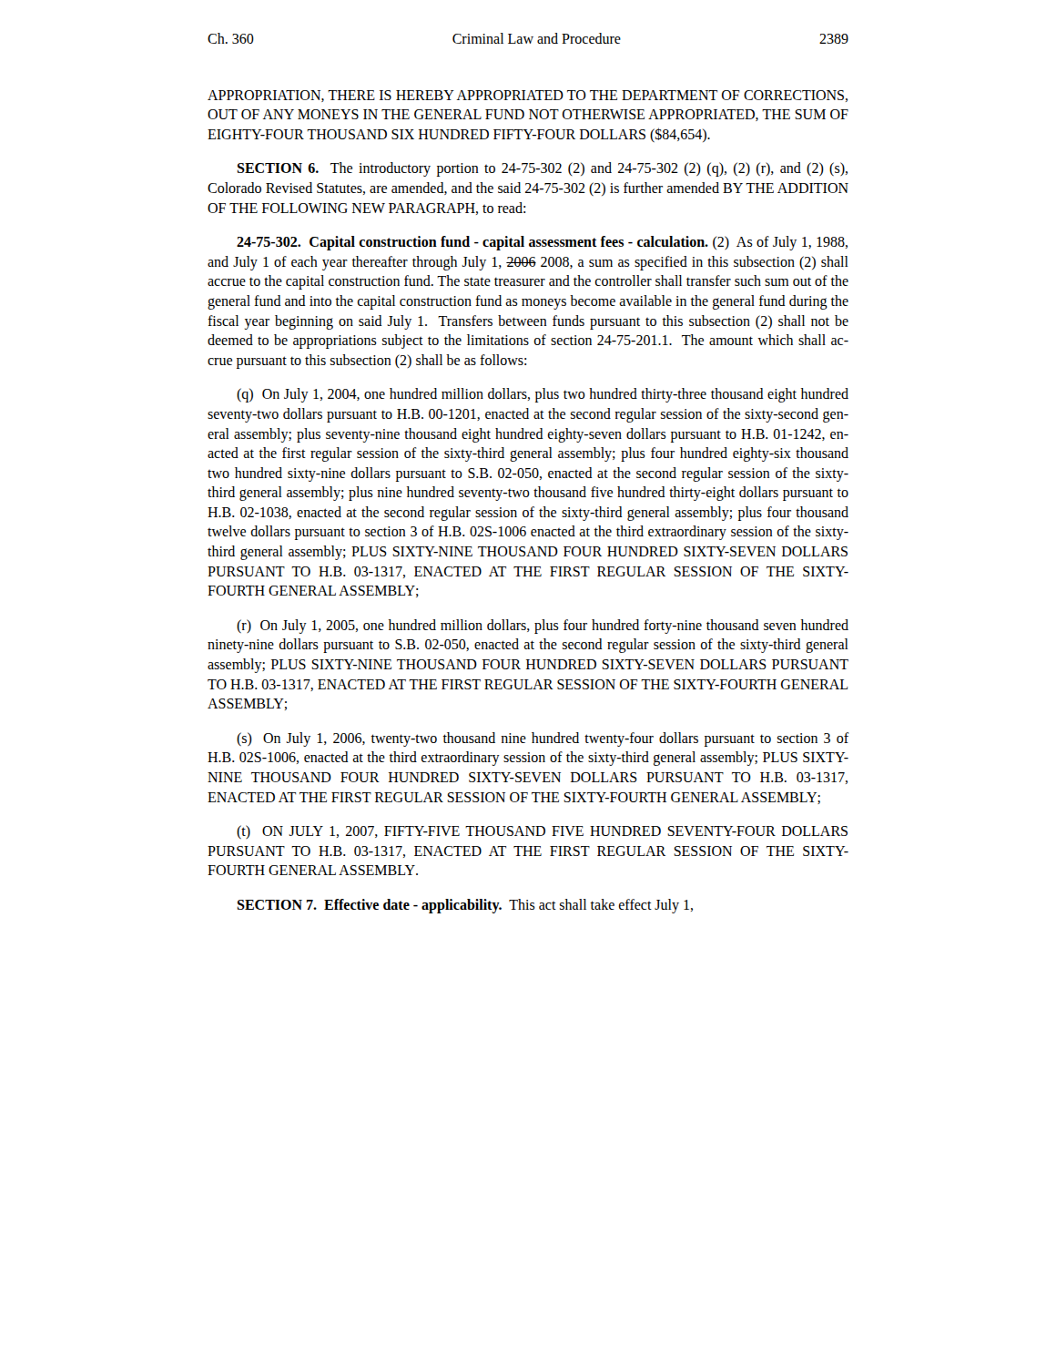Ch. 360
Criminal Law and Procedure
2389
APPROPRIATION, THERE IS HEREBY APPROPRIATED TO THE DEPARTMENT OF CORRECTIONS, OUT OF ANY MONEYS IN THE GENERAL FUND NOT OTHERWISE APPROPRIATED, THE SUM OF EIGHTY-FOUR THOUSAND SIX HUNDRED FIFTY-FOUR DOLLARS ($84,654).
SECTION 6. The introductory portion to 24-75-302 (2) and 24-75-302 (2) (q), (2) (r), and (2) (s), Colorado Revised Statutes, are amended, and the said 24-75-302 (2) is further amended BY THE ADDITION OF THE FOLLOWING NEW PARAGRAPH, to read:
24-75-302. Capital construction fund - capital assessment fees - calculation. (2) As of July 1, 1988, and July 1 of each year thereafter through July 1, 2006 2008, a sum as specified in this subsection (2) shall accrue to the capital construction fund. The state treasurer and the controller shall transfer such sum out of the general fund and into the capital construction fund as moneys become available in the general fund during the fiscal year beginning on said July 1. Transfers between funds pursuant to this subsection (2) shall not be deemed to be appropriations subject to the limitations of section 24-75-201.1. The amount which shall accrue pursuant to this subsection (2) shall be as follows:
(q) On July 1, 2004, one hundred million dollars, plus two hundred thirty-three thousand eight hundred seventy-two dollars pursuant to H.B. 00-1201, enacted at the second regular session of the sixty-second general assembly; plus seventy-nine thousand eight hundred eighty-seven dollars pursuant to H.B. 01-1242, enacted at the first regular session of the sixty-third general assembly; plus four hundred eighty-six thousand two hundred sixty-nine dollars pursuant to S.B. 02-050, enacted at the second regular session of the sixty-third general assembly; plus nine hundred seventy-two thousand five hundred thirty-eight dollars pursuant to H.B. 02-1038, enacted at the second regular session of the sixty-third general assembly; plus four thousand twelve dollars pursuant to section 3 of H.B. 02S-1006 enacted at the third extraordinary session of the sixty-third general assembly; PLUS SIXTY-NINE THOUSAND FOUR HUNDRED SIXTY-SEVEN DOLLARS PURSUANT TO H.B. 03-1317, ENACTED AT THE FIRST REGULAR SESSION OF THE SIXTY-FOURTH GENERAL ASSEMBLY;
(r) On July 1, 2005, one hundred million dollars, plus four hundred forty-nine thousand seven hundred ninety-nine dollars pursuant to S.B. 02-050, enacted at the second regular session of the sixty-third general assembly; PLUS SIXTY-NINE THOUSAND FOUR HUNDRED SIXTY-SEVEN DOLLARS PURSUANT TO H.B. 03-1317, ENACTED AT THE FIRST REGULAR SESSION OF THE SIXTY-FOURTH GENERAL ASSEMBLY;
(s) On July 1, 2006, twenty-two thousand nine hundred twenty-four dollars pursuant to section 3 of H.B. 02S-1006, enacted at the third extraordinary session of the sixty-third general assembly; PLUS SIXTY-NINE THOUSAND FOUR HUNDRED SIXTY-SEVEN DOLLARS PURSUANT TO H.B. 03-1317, ENACTED AT THE FIRST REGULAR SESSION OF THE SIXTY-FOURTH GENERAL ASSEMBLY;
(t) ON JULY 1, 2007, FIFTY-FIVE THOUSAND FIVE HUNDRED SEVENTY-FOUR DOLLARS PURSUANT TO H.B. 03-1317, ENACTED AT THE FIRST REGULAR SESSION OF THE SIXTY-FOURTH GENERAL ASSEMBLY.
SECTION 7. Effective date - applicability. This act shall take effect July 1,